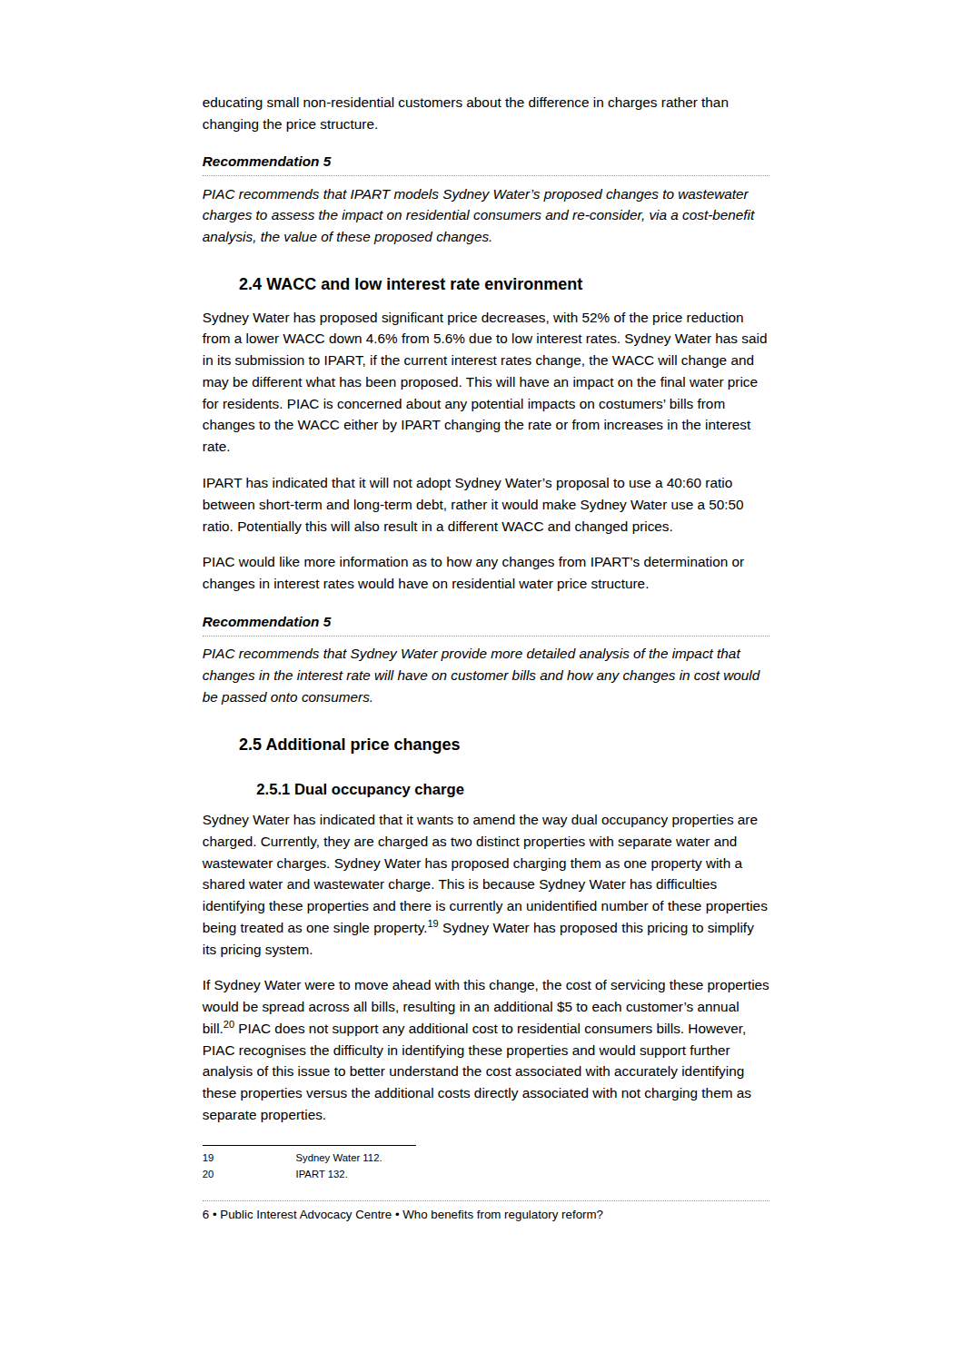educating small non-residential customers about the difference in charges rather than changing the price structure.
Recommendation 5
PIAC recommends that IPART models Sydney Water’s proposed changes to wastewater charges to assess the impact on residential consumers and re-consider, via a cost-benefit analysis, the value of these proposed changes.
2.4 WACC and low interest rate environment
Sydney Water has proposed significant price decreases, with 52% of the price reduction from a lower WACC down 4.6% from 5.6% due to low interest rates. Sydney Water has said in its submission to IPART, if the current interest rates change, the WACC will change and may be different what has been proposed. This will have an impact on the final water price for residents. PIAC is concerned about any potential impacts on costumers’ bills from changes to the WACC either by IPART changing the rate or from increases in the interest rate.
IPART has indicated that it will not adopt Sydney Water’s proposal to use a 40:60 ratio between short-term and long-term debt, rather it would make Sydney Water use a 50:50 ratio. Potentially this will also result in a different WACC and changed prices.
PIAC would like more information as to how any changes from IPART’s determination or changes in interest rates would have on residential water price structure.
Recommendation 5
PIAC recommends that Sydney Water provide more detailed analysis of the impact that changes in the interest rate will have on customer bills and how any changes in cost would be passed onto consumers.
2.5 Additional price changes
2.5.1 Dual occupancy charge
Sydney Water has indicated that it wants to amend the way dual occupancy properties are charged. Currently, they are charged as two distinct properties with separate water and wastewater charges. Sydney Water has proposed charging them as one property with a shared water and wastewater charge. This is because Sydney Water has difficulties identifying these properties and there is currently an unidentified number of these properties being treated as one single property.19 Sydney Water has proposed this pricing to simplify its pricing system.
If Sydney Water were to move ahead with this change, the cost of servicing these properties would be spread across all bills, resulting in an additional $5 to each customer’s annual bill.20 PIAC does not support any additional cost to residential consumers bills. However, PIAC recognises the difficulty in identifying these properties and would support further analysis of this issue to better understand the cost associated with accurately identifying these properties versus the additional costs directly associated with not charging them as separate properties.
| 19 | Sydney Water 112. |
| 20 | IPART 132. |
6 • Public Interest Advocacy Centre • Who benefits from regulatory reform?